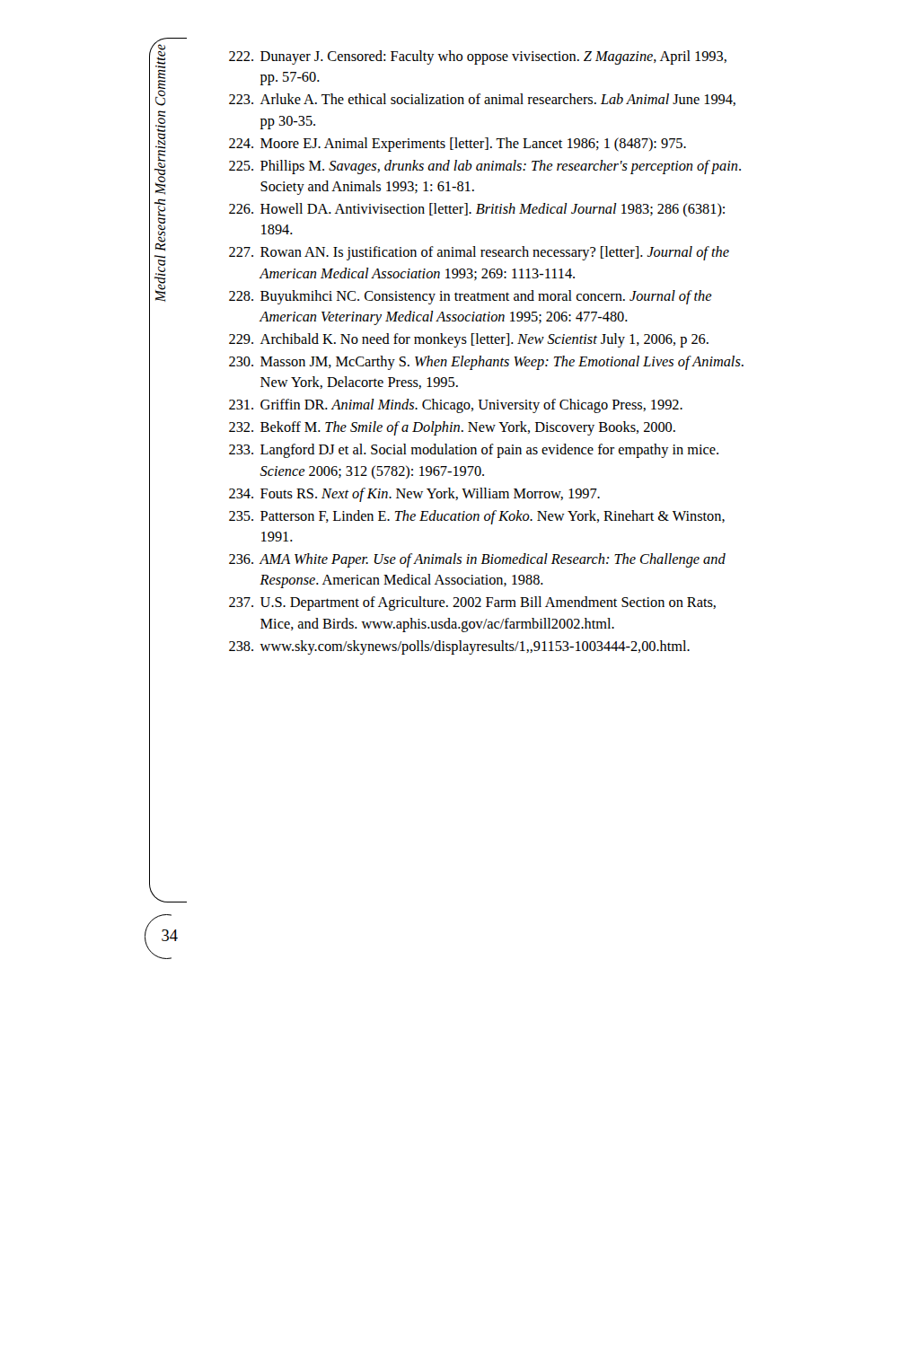Medical Research Modernization Committee
222 Dunayer J. Censored: Faculty who oppose vivisection. Z Magazine, April 1993, pp. 57-60.
223 Arluke A. The ethical socialization of animal researchers. Lab Animal June 1994, pp 30-35.
224 Moore EJ. Animal Experiments [letter]. The Lancet 1986; 1 (8487): 975.
225 Phillips M. Savages, drunks and lab animals: The researcher's perception of pain. Society and Animals 1993; 1: 61-81.
226 Howell DA. Antivivisection [letter]. British Medical Journal 1983; 286 (6381): 1894.
227 Rowan AN. Is justification of animal research necessary? [letter]. Journal of the American Medical Association 1993; 269: 1113-1114.
228 Buyukmihci NC. Consistency in treatment and moral concern. Journal of the American Veterinary Medical Association 1995; 206: 477-480.
229 Archibald K. No need for monkeys [letter]. New Scientist July 1, 2006, p 26.
230 Masson JM, McCarthy S. When Elephants Weep: The Emotional Lives of Animals. New York, Delacorte Press, 1995.
231 Griffin DR. Animal Minds. Chicago, University of Chicago Press, 1992.
232 Bekoff M. The Smile of a Dolphin. New York, Discovery Books, 2000.
233 Langford DJ et al. Social modulation of pain as evidence for empathy in mice. Science 2006; 312 (5782): 1967-1970.
234 Fouts RS. Next of Kin. New York, William Morrow, 1997.
235 Patterson F, Linden E. The Education of Koko. New York, Rinehart & Winston, 1991.
236 AMA White Paper. Use of Animals in Biomedical Research: The Challenge and Response. American Medical Association, 1988.
237 U.S. Department of Agriculture. 2002 Farm Bill Amendment Section on Rats, Mice, and Birds. www.aphis.usda.gov/ac/farmbill2002.html.
238www.sky.com/skynews/polls/displayresults/1,,91153-1003444-2,00.html.
34